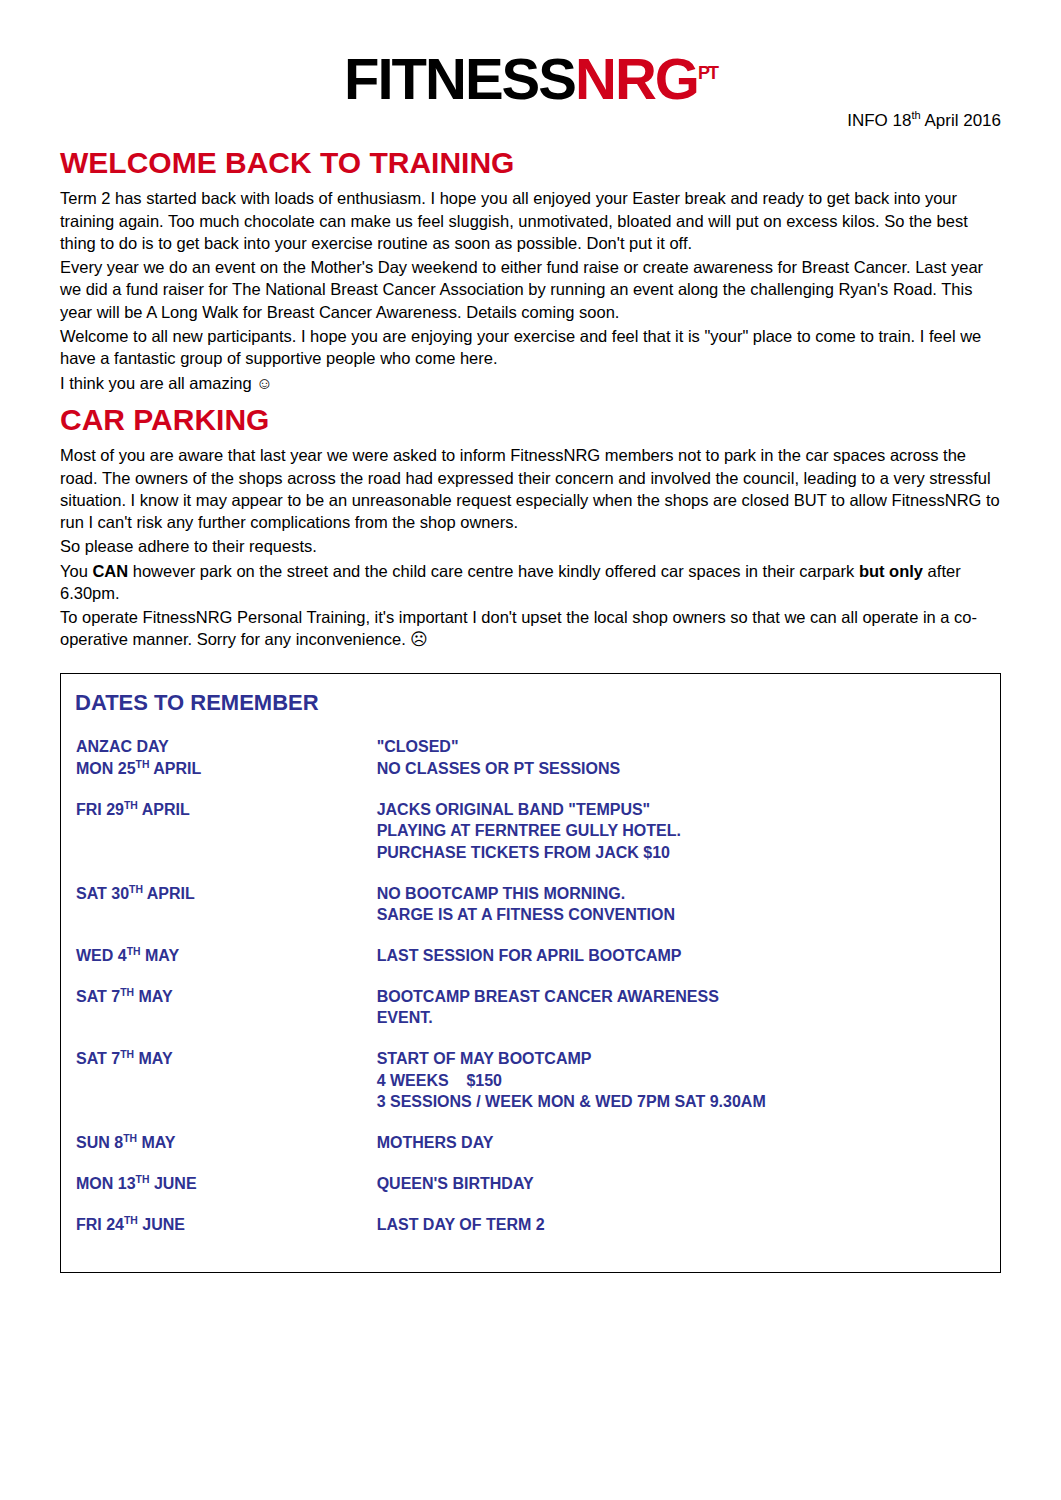FITNESS NRG PT
INFO 18th April 2016
WELCOME BACK TO TRAINING
Term 2 has started back with loads of enthusiasm. I hope you all enjoyed your Easter break and ready to get back into your training again. Too much chocolate can make us feel sluggish, unmotivated, bloated and will put on excess kilos. So the best thing to do is to get back into your exercise routine as soon as possible. Don't put it off.
Every year we do an event on the Mother's Day weekend to either fund raise or create awareness for Breast Cancer. Last year we did a fund raiser for The National Breast Cancer Association by running an event along the challenging Ryan's Road. This year will be A Long Walk for Breast Cancer Awareness. Details coming soon.
Welcome to all new participants. I hope you are enjoying your exercise and feel that it is "your" place to come to train. I feel we have a fantastic group of supportive people who come here.
I think you are all amazing ☺
CAR PARKING
Most of you are aware that last year we were asked to inform FitnessNRG members not to park in the car spaces across the road. The owners of the shops across the road had expressed their concern and involved the council, leading to a very stressful situation. I know it may appear to be an unreasonable request especially when the shops are closed BUT to allow FitnessNRG to run I can't risk any further complications from the shop owners.
So please adhere to their requests.
You CAN however park on the street and the child care centre have kindly offered car spaces in their carpark but only after 6.30pm.
To operate FitnessNRG Personal Training, it's important I don't upset the local shop owners so that we can all operate in a co-operative manner. Sorry for any inconvenience. ☹
DATES TO REMEMBER
| ANZAC DAY MON 25 TH APRIL | "CLOSED" NO CLASSES OR PT SESSIONS |
| FRI 29 TH APRIL | JACKS ORIGINAL BAND "TEMPUS" PLAYING AT FERNTREE GULLY HOTEL. PURCHASE TICKETS FROM JACK $10 |
| SAT 30 TH APRIL | NO BOOTCAMP THIS MORNING. SARGE IS AT A FITNESS CONVENTION |
| WED 4 TH MAY | LAST SESSION FOR APRIL BOOTCAMP |
| SAT 7 TH MAY | BOOTCAMP BREAST CANCER AWARENESS EVENT. |
| SAT 7 TH MAY | START OF MAY BOOTCAMP 4 WEEKS $150 3 SESSIONS / WEEK MON & WED 7PM SAT 9.30AM |
| SUN 8 TH MAY | MOTHERS DAY |
| MON 13 TH JUNE | QUEEN'S BIRTHDAY |
| FRI 24 TH JUNE | LAST DAY OF TERM 2 |